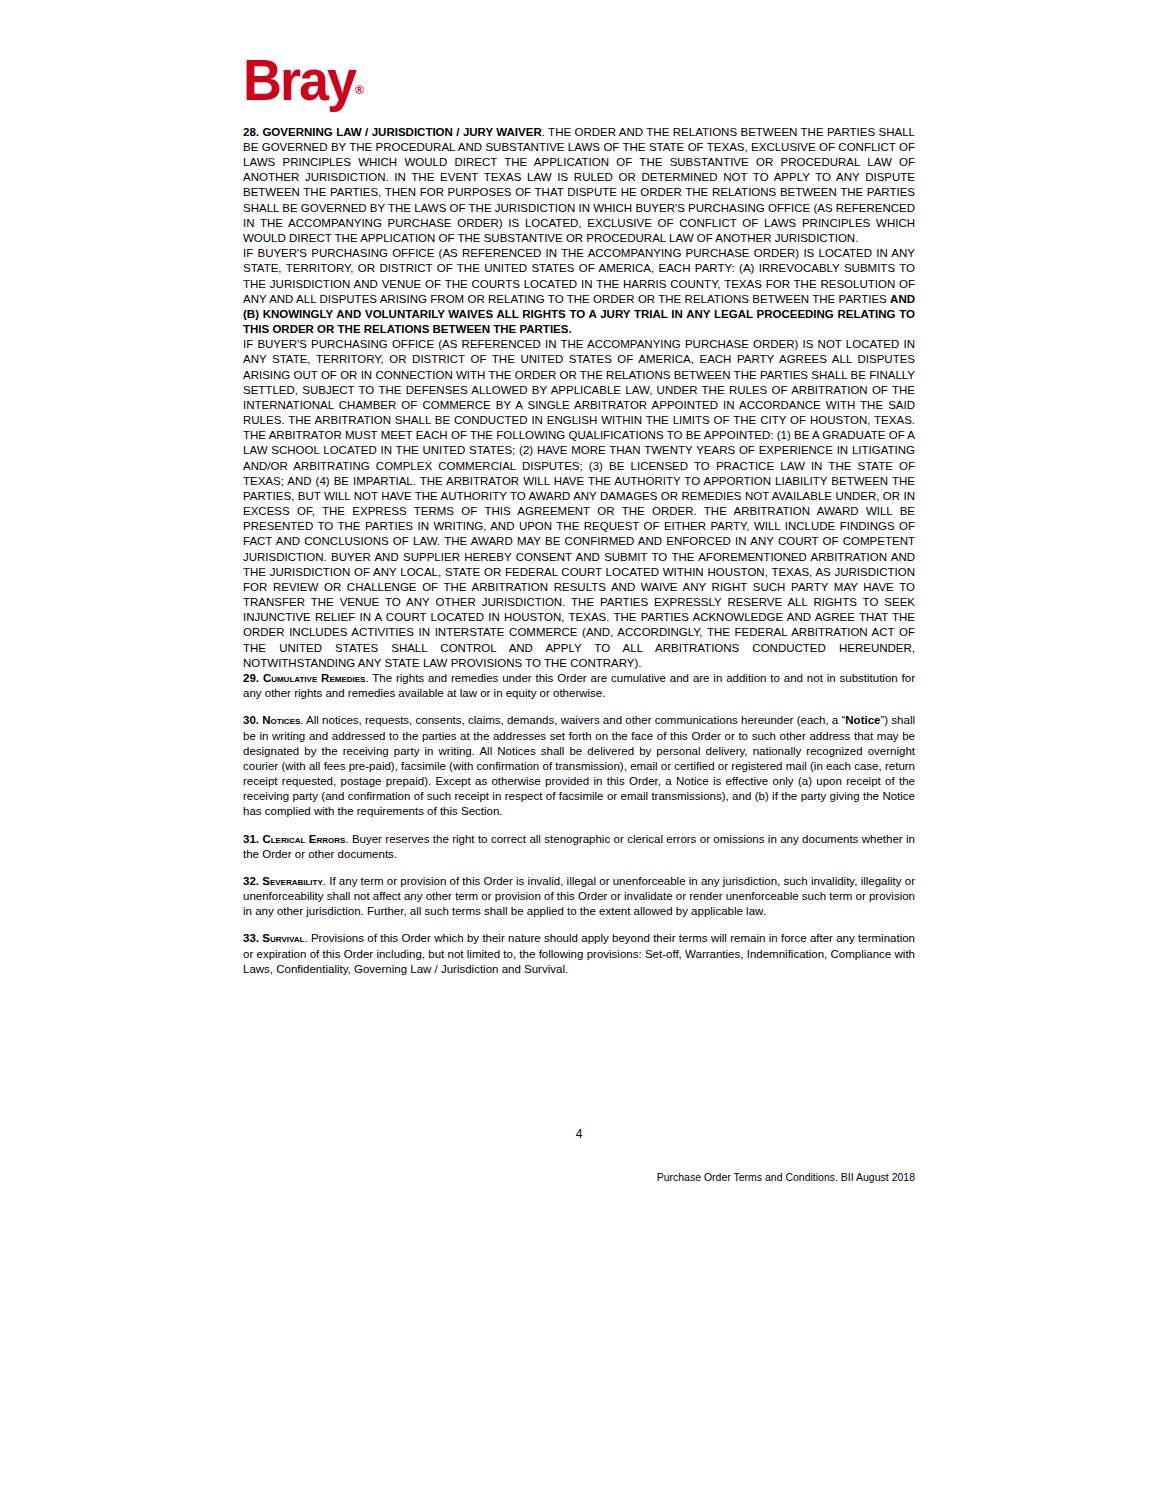Bray®
28. Governing Law / Jurisdiction / Jury Waiver. THE ORDER AND THE RELATIONS BETWEEN THE PARTIES SHALL BE GOVERNED BY THE PROCEDURAL AND SUBSTANTIVE LAWS OF THE STATE OF TEXAS, EXCLUSIVE OF CONFLICT OF LAWS PRINCIPLES WHICH WOULD DIRECT THE APPLICATION OF THE SUBSTANTIVE OR PROCEDURAL LAW OF ANOTHER JURISDICTION. IN THE EVENT TEXAS LAW IS RULED OR DETERMINED NOT TO APPLY TO ANY DISPUTE BETWEEN THE PARTIES, THEN FOR PURPOSES OF THAT DISPUTE HE ORDER THE RELATIONS BETWEEN THE PARTIES SHALL BE GOVERNED BY THE LAWS OF THE JURISDICTION IN WHICH BUYER'S PURCHASING OFFICE (AS REFERENCED IN THE ACCOMPANYING PURCHASE ORDER) IS LOCATED, EXCLUSIVE OF CONFLICT OF LAWS PRINCIPLES WHICH WOULD DIRECT THE APPLICATION OF THE SUBSTANTIVE OR PROCEDURAL LAW OF ANOTHER JURISDICTION.
IF BUYER'S PURCHASING OFFICE (AS REFERENCED IN THE ACCOMPANYING PURCHASE ORDER) IS LOCATED IN ANY STATE, TERRITORY, OR DISTRICT OF THE UNITED STATES OF AMERICA, EACH PARTY: (A) IRREVOCABLY SUBMITS TO THE JURISDICTION AND VENUE OF THE COURTS LOCATED IN THE HARRIS COUNTY, TEXAS FOR THE RESOLUTION OF ANY AND ALL DISPUTES ARISING FROM OR RELATING TO THE ORDER OR THE RELATIONS BETWEEN THE PARTIES AND (B) KNOWINGLY AND VOLUNTARILY WAIVES ALL RIGHTS TO A JURY TRIAL IN ANY LEGAL PROCEEDING RELATING TO THIS ORDER OR THE RELATIONS BETWEEN THE PARTIES.
IF BUYER'S PURCHASING OFFICE (AS REFERENCED IN THE ACCOMPANYING PURCHASE ORDER) IS NOT LOCATED IN ANY STATE, TERRITORY, OR DISTRICT OF THE UNITED STATES OF AMERICA, EACH PARTY AGREES ALL DISPUTES ARISING OUT OF OR IN CONNECTION WITH THE ORDER OR THE RELATIONS BETWEEN THE PARTIES SHALL BE FINALLY SETTLED, SUBJECT TO THE DEFENSES ALLOWED BY APPLICABLE LAW, UNDER THE RULES OF ARBITRATION OF THE INTERNATIONAL CHAMBER OF COMMERCE BY A SINGLE ARBITRATOR APPOINTED IN ACCORDANCE WITH THE SAID RULES. THE ARBITRATION SHALL BE CONDUCTED IN ENGLISH WITHIN THE LIMITS OF THE CITY OF HOUSTON, TEXAS. THE ARBITRATOR MUST MEET EACH OF THE FOLLOWING QUALIFICATIONS TO BE APPOINTED: (1) BE A GRADUATE OF A LAW SCHOOL LOCATED IN THE UNITED STATES; (2) HAVE MORE THAN TWENTY YEARS OF EXPERIENCE IN LITIGATING AND/OR ARBITRATING COMPLEX COMMERCIAL DISPUTES; (3) BE LICENSED TO PRACTICE LAW IN THE STATE OF TEXAS; AND (4) BE IMPARTIAL. THE ARBITRATOR WILL HAVE THE AUTHORITY TO APPORTION LIABILITY BETWEEN THE PARTIES, BUT WILL NOT HAVE THE AUTHORITY TO AWARD ANY DAMAGES OR REMEDIES NOT AVAILABLE UNDER, OR IN EXCESS OF, THE EXPRESS TERMS OF THIS AGREEMENT OR THE ORDER. THE ARBITRATION AWARD WILL BE PRESENTED TO THE PARTIES IN WRITING, AND UPON THE REQUEST OF EITHER PARTY, WILL INCLUDE FINDINGS OF FACT AND CONCLUSIONS OF LAW. THE AWARD MAY BE CONFIRMED AND ENFORCED IN ANY COURT OF COMPETENT JURISDICTION. BUYER AND SUPPLIER HEREBY CONSENT AND SUBMIT TO THE AFOREMENTIONED ARBITRATION AND THE JURISDICTION OF ANY LOCAL, STATE OR FEDERAL COURT LOCATED WITHIN HOUSTON, TEXAS, AS JURISDICTION FOR REVIEW OR CHALLENGE OF THE ARBITRATION RESULTS AND WAIVE ANY RIGHT SUCH PARTY MAY HAVE TO TRANSFER THE VENUE TO ANY OTHER JURISDICTION. THE PARTIES EXPRESSLY RESERVE ALL RIGHTS TO SEEK INJUNCTIVE RELIEF IN A COURT LOCATED IN HOUSTON, TEXAS. THE PARTIES ACKNOWLEDGE AND AGREE THAT THE ORDER INCLUDES ACTIVITIES IN INTERSTATE COMMERCE (AND, ACCORDINGLY, THE FEDERAL ARBITRATION ACT OF THE UNITED STATES SHALL CONTROL AND APPLY TO ALL ARBITRATIONS CONDUCTED HEREUNDER, NOTWITHSTANDING ANY STATE LAW PROVISIONS TO THE CONTRARY).
29. Cumulative Remedies. The rights and remedies under this Order are cumulative and are in addition to and not in substitution for any other rights and remedies available at law or in equity or otherwise.
30. Notices. All notices, requests, consents, claims, demands, waivers and other communications hereunder (each, a “Notice”) shall be in writing and addressed to the parties at the addresses set forth on the face of this Order or to such other address that may be designated by the receiving party in writing. All Notices shall be delivered by personal delivery, nationally recognized overnight courier (with all fees pre-paid), facsimile (with confirmation of transmission), email or certified or registered mail (in each case, return receipt requested, postage prepaid). Except as otherwise provided in this Order, a Notice is effective only (a) upon receipt of the receiving party (and confirmation of such receipt in respect of facsimile or email transmissions), and (b) if the party giving the Notice has complied with the requirements of this Section.
31. Clerical Errors. Buyer reserves the right to correct all stenographic or clerical errors or omissions in any documents whether in the Order or other documents.
32. Severability. If any term or provision of this Order is invalid, illegal or unenforceable in any jurisdiction, such invalidity, illegality or unenforceability shall not affect any other term or provision of this Order or invalidate or render unenforceable such term or provision in any other jurisdiction. Further, all such terms shall be applied to the extent allowed by applicable law.
33. Survival. Provisions of this Order which by their nature should apply beyond their terms will remain in force after any termination or expiration of this Order including, but not limited to, the following provisions: Set-off, Warranties, Indemnification, Compliance with Laws, Confidentiality, Governing Law / Jurisdiction and Survival.
4
Purchase Order Terms and Conditions. BII August 2018